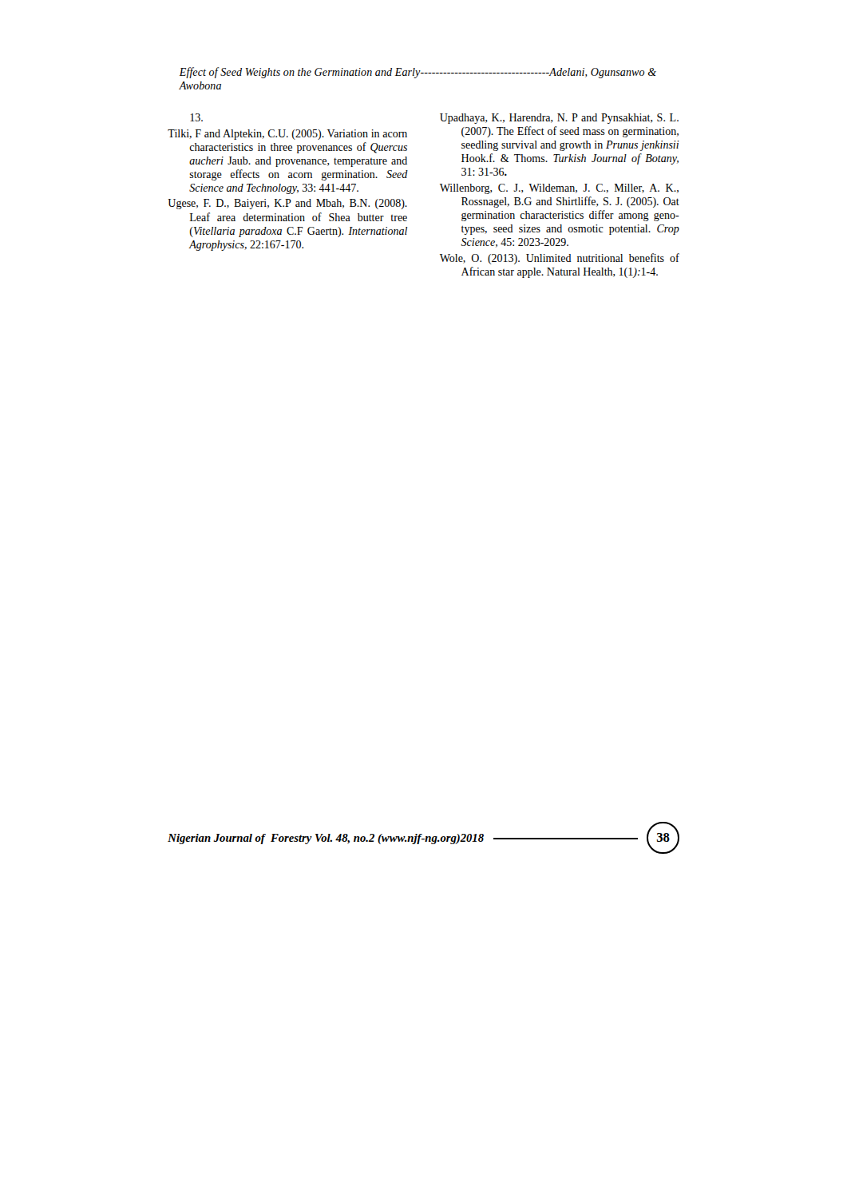Effect of Seed Weights on the Germination and Early----------------------------------Adelani, Ogunsanwo & Awobona
13.
Tilki, F and Alptekin, C.U. (2005). Variation in acorn characteristics in three provenances of Quercus aucheri Jaub. and provenance, temperature and storage effects on acorn germination. Seed Science and Technology, 33: 441-447.
Ugese, F. D., Baiyeri, K.P and Mbah, B.N. (2008). Leaf area determination of Shea butter tree (Vitellaria paradoxa C.F Gaertn). International Agrophysics, 22:167-170.
Upadhaya, K., Harendra, N. P and Pynsakhiat, S. L. (2007). The Effect of seed mass on germination, seedling survival and growth in Prunus jenkinsii Hook.f. & Thoms. Turkish Journal of Botany, 31: 31-36.
Willenborg, C. J., Wildeman, J. C., Miller, A. K., Rossnagel, B.G and Shirtliffe, S. J. (2005). Oat germination characteristics differ among genotypes, seed sizes and osmotic potential. Crop Science, 45: 2023-2029.
Wole, O. (2013). Unlimited nutritional benefits of African star apple. Natural Health, 1(1): 1-4.
Nigerian Journal of Forestry Vol. 48, no.2 (www.njf-ng.org)2018
38